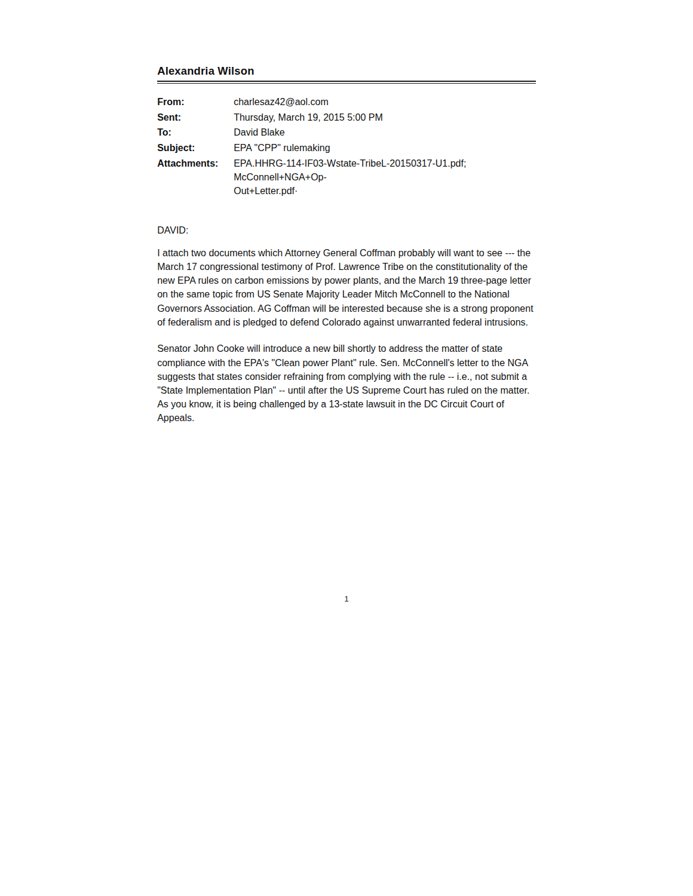Alexandria Wilson
| From: | charlesaz42@aol.com |
| Sent: | Thursday, March 19, 2015 5:00 PM |
| To: | David Blake |
| Subject: | EPA "CPP" rulemaking |
| Attachments: | EPA.HHRG-114-IF03-Wstate-TribeL-20150317-U1.pdf; McConnell+NGA+Op- Out+Letter.pdf· |
DAVID:
I attach two documents which Attorney General Coffman probably will want to see --- the March 17 congressional testimony of Prof. Lawrence Tribe on the constitutionality of the new EPA rules on carbon emissions by power plants, and the March 19 three-page letter on the same topic from US Senate Majority Leader Mitch McConnell to the National Governors Association. AG Coffman will be interested because she is a strong proponent of federalism and is pledged to defend Colorado against unwarranted federal intrusions.
Senator John Cooke will introduce a new bill shortly to address the matter of state compliance with the EPA's "Clean power Plant" rule. Sen. McConnell's letter to the NGA suggests that states consider refraining from complying with the rule -- i.e., not submit a "State Implementation Plan" -- until after the US Supreme Court has ruled on the matter. As you know, it is being challenged by a 13-state lawsuit in the DC Circuit Court of Appeals.
1